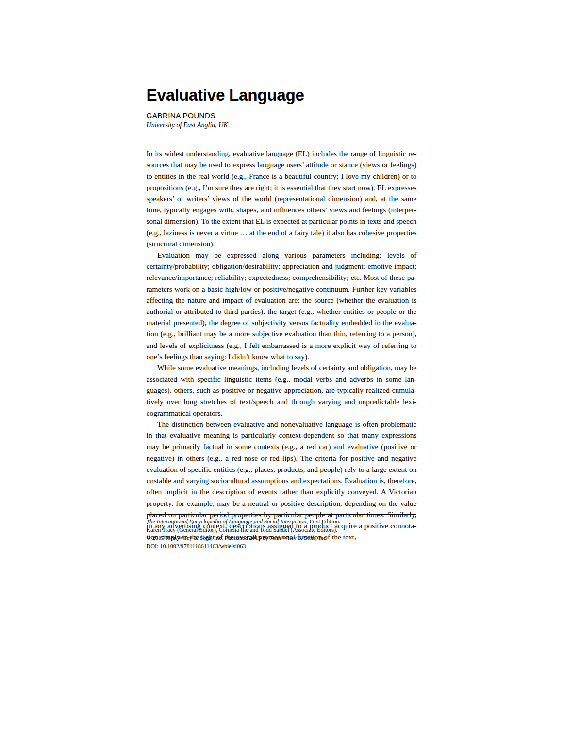Evaluative Language
GABRINA POUNDS
University of East Anglia, UK
In its widest understanding, evaluative language (EL) includes the range of linguistic resources that may be used to express language users’ attitude or stance (views or feelings) to entities in the real world (e.g., France is a beautiful country; I love my children) or to propositions (e.g., I’m sure they are right; it is essential that they start now). EL expresses speakers’ or writers’ views of the world (representational dimension) and, at the same time, typically engages with, shapes, and influences others’ views and feelings (interpersonal dimension). To the extent that EL is expected at particular points in texts and speech (e.g., laziness is never a virtue … at the end of a fairy tale) it also has cohesive properties (structural dimension).
Evaluation may be expressed along various parameters including: levels of certainty/probability; obligation/desirability; appreciation and judgment; emotive impact; relevance/importance; reliability; expectedness; comprehensibility; etc. Most of these parameters work on a basic high/low or positive/negative continuum. Further key variables affecting the nature and impact of evaluation are: the source (whether the evaluation is authorial or attributed to third parties), the target (e.g., whether entities or people or the material presented), the degree of subjectivity versus factuality embedded in the evaluation (e.g., brilliant may be a more subjective evaluation than thin, referring to a person), and levels of explicitness (e.g., I felt embarrassed is a more explicit way of referring to one’s feelings than saying: I didn’t know what to say).
While some evaluative meanings, including levels of certainty and obligation, may be associated with specific linguistic items (e.g., modal verbs and adverbs in some languages), others, such as positive or negative appreciation, are typically realized cumulatively over long stretches of text/speech and through varying and unpredictable lexicogrammatical operators.
The distinction between evaluative and nonevaluative language is often problematic in that evaluative meaning is particularly context-dependent so that many expressions may be primarily factual in some contexts (e.g., a red car) and evaluative (positive or negative) in others (e.g., a red nose or red lips). The criteria for positive and negative evaluation of specific entities (e.g., places, products, and people) rely to a large extent on unstable and varying sociocultural assumptions and expectations. Evaluation is, therefore, often implicit in the description of events rather than explicitly conveyed. A Victorian property, for example, may be a neutral or positive description, depending on the value placed on particular period properties by particular people at particular times. Similarly, in any advertising context, descriptions assigned to a product acquire a positive connotation simply in the light of the overall promotional function of the text,
The International Encyclopedia of Language and Social Interaction, First Edition.
Karen Tracy (General Editor), Cornelia Ilie and Todd Sandel (Associate Editors).
© 2015 John Wiley & Sons, Inc. Published 2015 by John Wiley & Sons, Inc.
DOI: 10.1002/9781118611463/wbielsi063